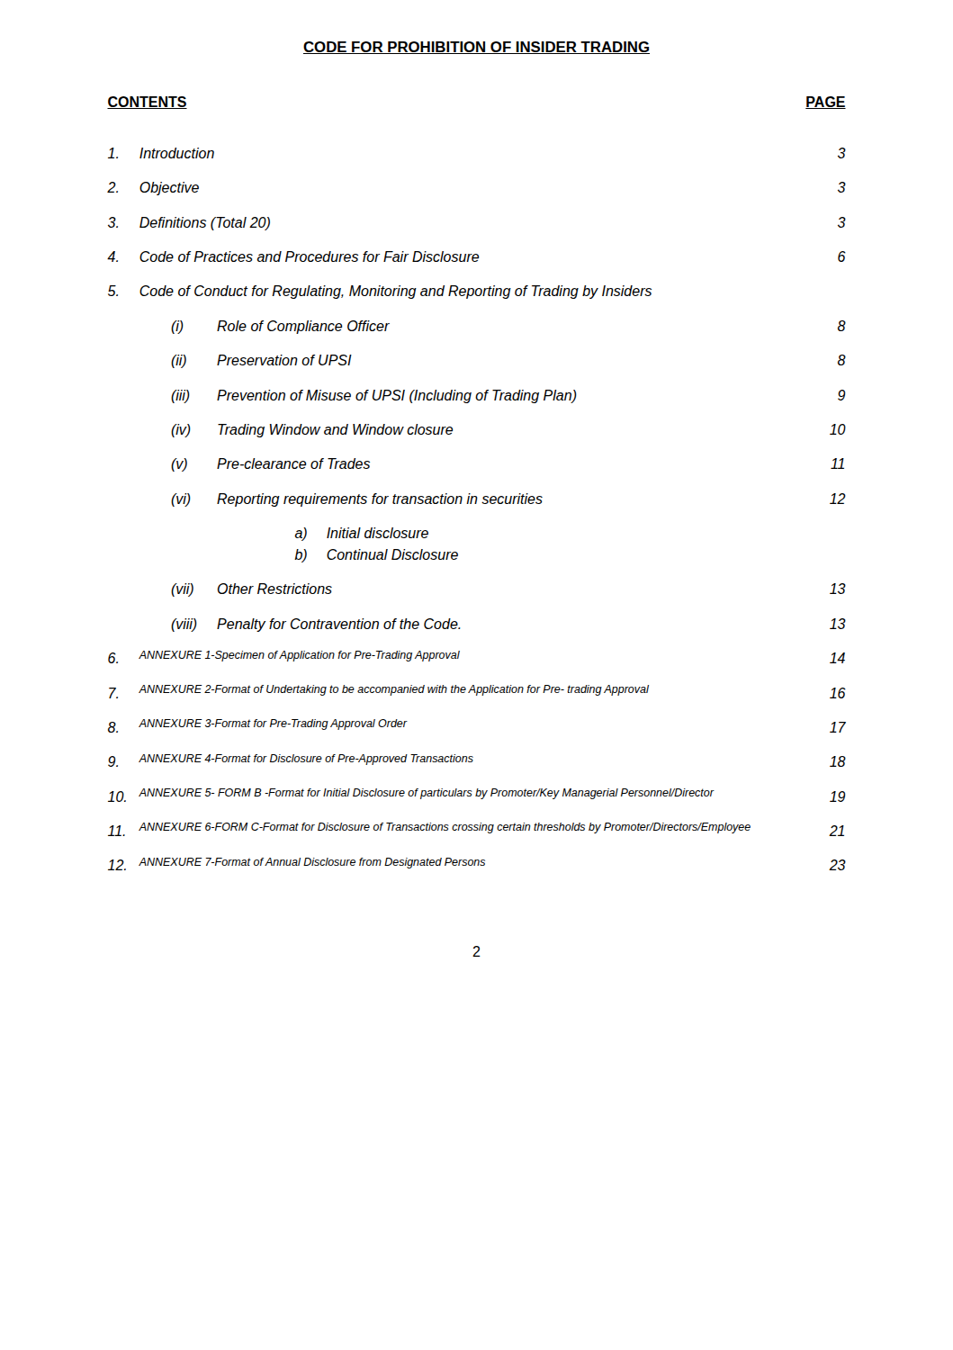CODE FOR PROHIBITION OF INSIDER TRADING
CONTENTS PAGE
| 1. | Introduction | 3 |
| 2. | Objective | 3 |
| 3. | Definitions (Total 20) | 3 |
| 4. | Code of Practices and Procedures for Fair Disclosure | 6 |
| 5. | Code of Conduct for Regulating, Monitoring and Reporting of Trading by Insiders |
| | (i) | Role of Compliance Officer | 8 |
| | (ii) | Preservation of UPSI | 8 |
| | (iii) | Prevention of Misuse of UPSI (Including of Trading Plan) | 9 |
| | (iv) | Trading Window and Window closure | 10 |
| | (v) | Pre-clearance of Trades | 11 |
| | (vi) | Reporting requirements for transaction in securities | 12 |
| | | a) Initial disclosure b) Continual Disclosure |
| | (vii) | Other Restrictions | 13 |
| | (viii) | Penalty for Contravention of the Code. | 13 |
| 6. | ANNEXURE 1-Specimen of Application for Pre-Trading Approval | 14 |
| 7. | ANNEXURE 2-Format of Undertaking to be accompanied with the Application for Pre- trading Approval | 16 |
| 8. | ANNEXURE 3-Format for Pre-Trading Approval Order | 17 |
| 9. | ANNEXURE 4-Format for Disclosure of Pre-Approved Transactions | 18 |
| 10. | ANNEXURE 5- FORM B -Format for Initial Disclosure of particulars by Promoter/Key Managerial Personnel/Director | 19 |
| 11. | ANNEXURE 6-FORM C-Format for Disclosure of Transactions crossing certain thresholds by Promoter/Directors/Employee | 21 |
| 12. | ANNEXURE 7-Format of Annual Disclosure from Designated Persons | 23 |
2